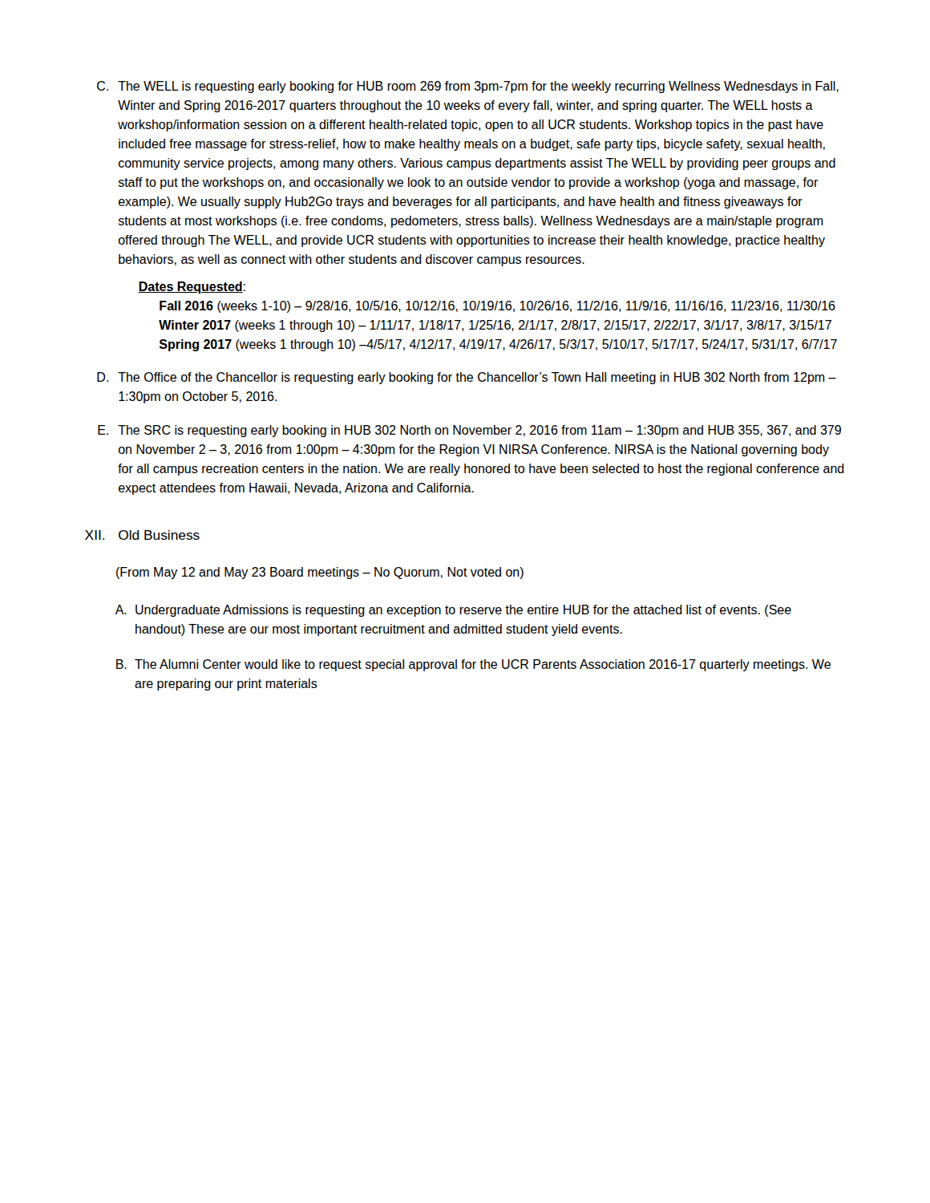The WELL is requesting early booking for HUB room 269 from 3pm-7pm for the weekly recurring Wellness Wednesdays in Fall, Winter and Spring 2016-2017 quarters throughout the 10 weeks of every fall, winter, and spring quarter. The WELL hosts a workshop/information session on a different health-related topic, open to all UCR students. Workshop topics in the past have included free massage for stress-relief, how to make healthy meals on a budget, safe party tips, bicycle safety, sexual health, community service projects, among many others. Various campus departments assist The WELL by providing peer groups and staff to put the workshops on, and occasionally we look to an outside vendor to provide a workshop (yoga and massage, for example). We usually supply Hub2Go trays and beverages for all participants, and have health and fitness giveaways for students at most workshops (i.e. free condoms, pedometers, stress balls). Wellness Wednesdays are a main/staple program offered through The WELL, and provide UCR students with opportunities to increase their health knowledge, practice healthy behaviors, as well as connect with other students and discover campus resources.
Dates Requested:
Fall 2016 (weeks 1-10) – 9/28/16, 10/5/16, 10/12/16, 10/19/16, 10/26/16, 11/2/16, 11/9/16, 11/16/16, 11/23/16, 11/30/16
Winter 2017 (weeks 1 through 10) – 1/11/17, 1/18/17, 1/25/16, 2/1/17, 2/8/17, 2/15/17, 2/22/17, 3/1/17, 3/8/17, 3/15/17
Spring 2017 (weeks 1 through 10) –4/5/17, 4/12/17, 4/19/17, 4/26/17, 5/3/17, 5/10/17, 5/17/17, 5/24/17, 5/31/17, 6/7/17
The Office of the Chancellor is requesting early booking for the Chancellor’s Town Hall meeting in HUB 302 North from 12pm – 1:30pm on October 5, 2016.
The SRC is requesting early booking in HUB 302 North on November 2, 2016 from 11am – 1:30pm and HUB 355, 367, and 379 on November 2 – 3, 2016 from 1:00pm – 4:30pm for the Region VI NIRSA Conference. NIRSA is the National governing body for all campus recreation centers in the nation. We are really honored to have been selected to host the regional conference and expect attendees from Hawaii, Nevada, Arizona and California.
XII. Old Business
(From May 12 and May 23 Board meetings – No Quorum, Not voted on)
Undergraduate Admissions is requesting an exception to reserve the entire HUB for the attached list of events. (See handout) These are our most important recruitment and admitted student yield events.
The Alumni Center would like to request special approval for the UCR Parents Association 2016-17 quarterly meetings. We are preparing our print materials